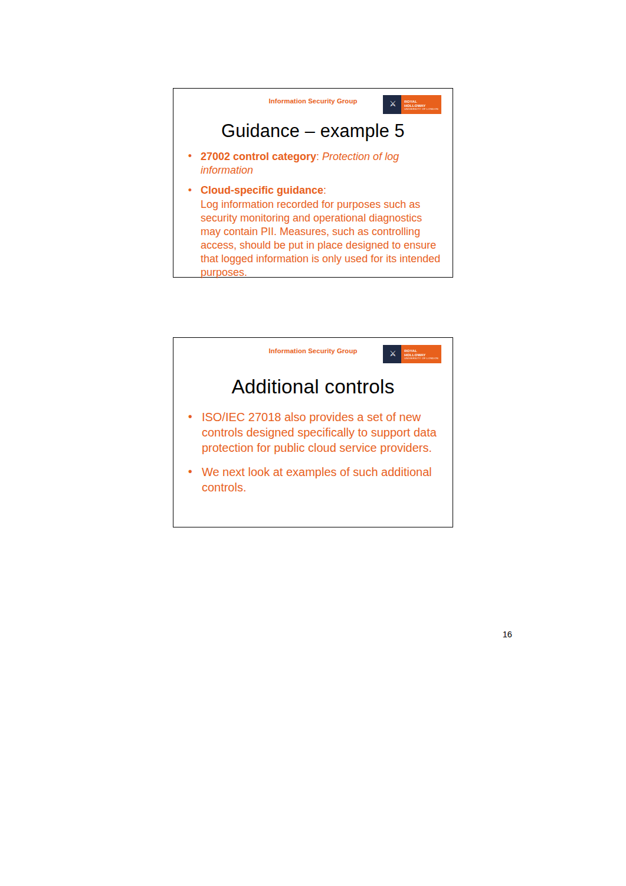Information Security Group
⚔
Royal
Holloway
University of London
Guidance – example 5
27002 control category: Protection of log information
Cloud-specific guidance:
Log information recorded for purposes such as security monitoring and operational diagnostics may contain PII. Measures, such as controlling access, should be put in place designed to ensure that logged information is only used for its intended purposes.
Information Security Group
⚔
Royal
Holloway
University of London
Additional controls
ISO/IEC 27018 also provides a set of new controls designed specifically to support data protection for public cloud service providers.
We next look at examples of such additional controls.
16